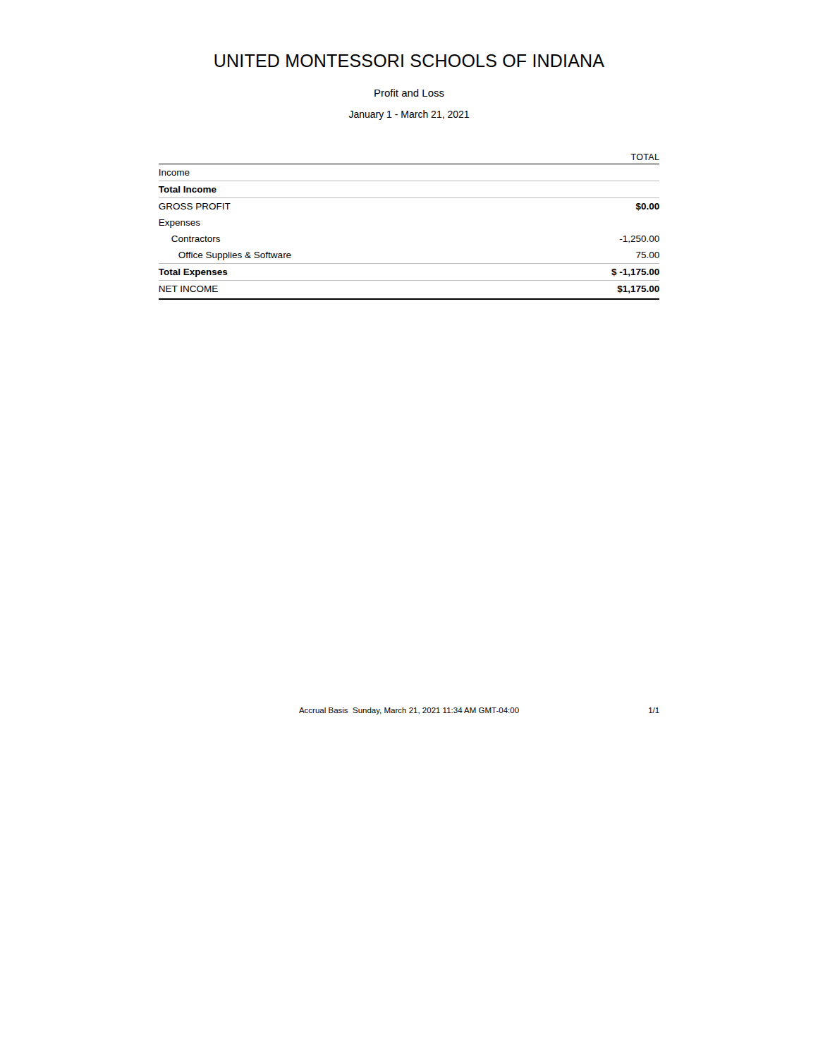UNITED MONTESSORI SCHOOLS OF INDIANA
Profit and Loss
January 1 - March 21, 2021
| | TOTAL |
| Income | |
| Total Income | |
| GROSS PROFIT | $0.00 |
| Expenses | |
| Contractors | -1,250.00 |
| Office Supplies & Software | 75.00 |
| Total Expenses | $ -1,175.00 |
| NET INCOME | $1,175.00 |
Accrual Basis Sunday, March 21, 2021 11:34 AM GMT-04:00
1/1